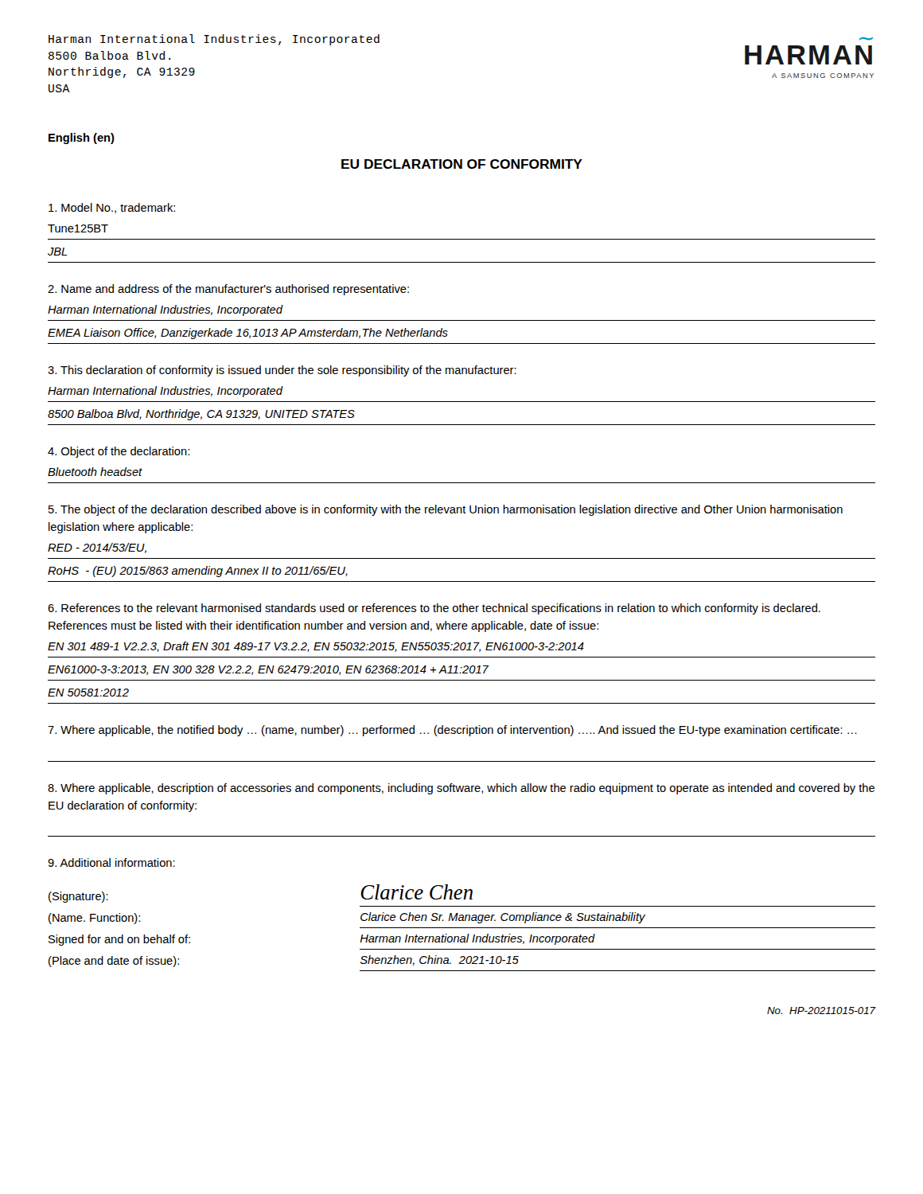Harman International Industries, Incorporated
8500 Balboa Blvd.
Northridge, CA 91329
USA
∼
HARMAN
A SAMSUNG COMPANY
English (en)
EU DECLARATION OF CONFORMITY
1. Model No., trademark:
Tune125BT
JBL
2. Name and address of the manufacturer's authorised representative:
Harman International Industries, Incorporated
EMEA Liaison Office, Danzigerkade 16,1013 AP Amsterdam,The Netherlands
3. This declaration of conformity is issued under the sole responsibility of the manufacturer:
Harman International Industries, Incorporated
8500 Balboa Blvd, Northridge, CA 91329, UNITED STATES
4. Object of the declaration:
Bluetooth headset
5. The object of the declaration described above is in conformity with the relevant Union harmonisation legislation directive and Other Union harmonisation legislation where applicable:
RED - 2014/53/EU,
RoHS - (EU) 2015/863 amending Annex II to 2011/65/EU,
6. References to the relevant harmonised standards used or references to the other technical specifications in relation to which conformity is declared. References must be listed with their identification number and version and, where applicable, date of issue:
EN 301 489-1 V2.2.3, Draft EN 301 489-17 V3.2.2, EN 55032:2015, EN55035:2017, EN61000-3-2:2014
EN61000-3-3:2013, EN 300 328 V2.2.2, EN 62479:2010, EN 62368:2014 + A11:2017
EN 50581:2012
7. Where applicable, the notified body … (name, number) … performed … (description of intervention) ….. And issued the EU-type examination certificate: …
8. Where applicable, description of accessories and components, including software, which allow the radio equipment to operate as intended and covered by the EU declaration of conformity:
9. Additional information:
| (Signature): | Clarice Chen |
| (Name. Function): | Clarice Chen Sr. Manager. Compliance & Sustainability |
| Signed for and on behalf of: | Harman International Industries, Incorporated |
| (Place and date of issue): | Shenzhen, China. 2021-10-15 |
No. HP-20211015-017